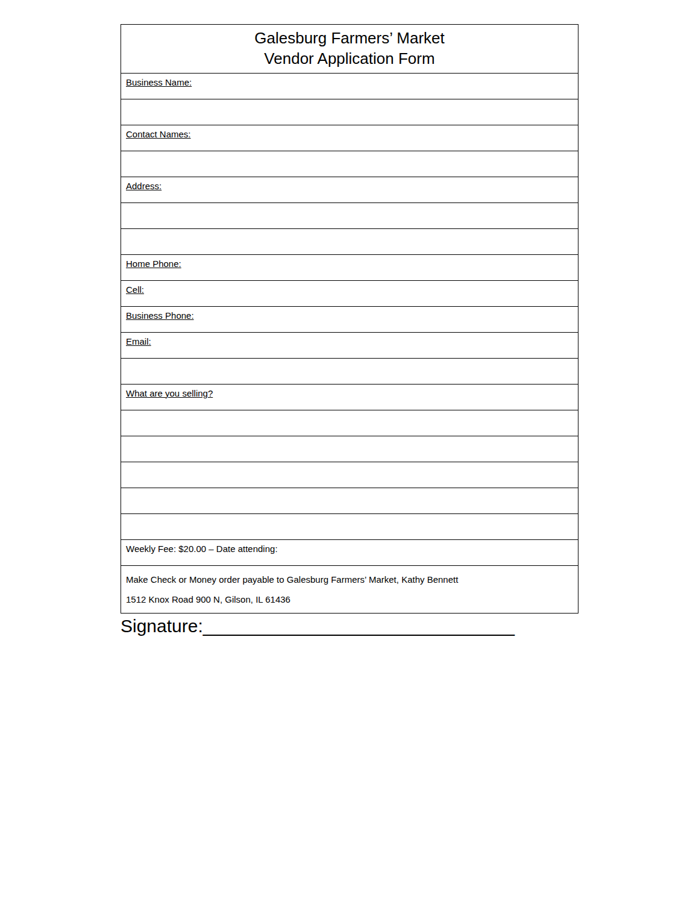| Galesburg Farmers’ Market Vendor Application Form |
| Business Name: |
| Contact Names: |
| Address: |
| Home Phone: |
| Cell: |
| Business Phone: |
| Email: |
| What are you selling? |
| Weekly Fee: $20.00 – Date attending: |
| Make Check or Money order payable to Galesburg Farmers’ Market, Kathy Bennett 1512 Knox Road 900 N, Gilson, IL 61436 |
Signature:_______________________________